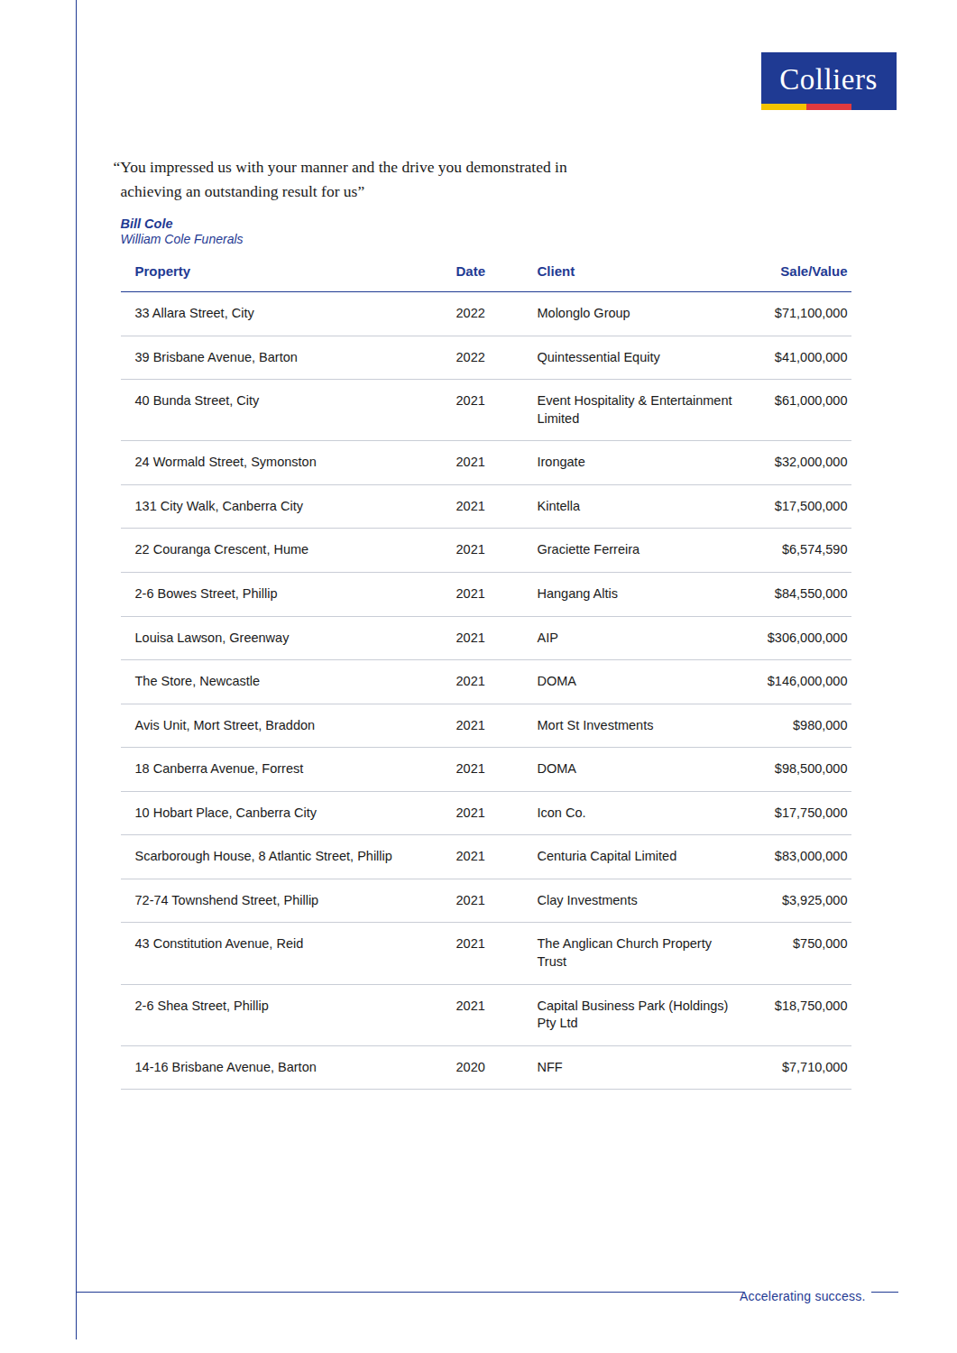Colliers
“You impressed us with your manner and the drive you demonstrated in achieving an outstanding result for us”
Bill Cole
William Cole Funerals
| Property | Date | Client | Sale/Value |
| --- | --- | --- | --- |
| 33 Allara Street, City | 2022 | Molonglo Group | $71,100,000 |
| 39 Brisbane Avenue, Barton | 2022 | Quintessential Equity | $41,000,000 |
| 40 Bunda Street, City | 2021 | Event Hospitality & Entertainment Limited | $61,000,000 |
| 24 Wormald Street, Symonston | 2021 | Irongate | $32,000,000 |
| 131 City Walk, Canberra City | 2021 | Kintella | $17,500,000 |
| 22 Couranga Crescent, Hume | 2021 | Graciette Ferreira | $6,574,590 |
| 2-6 Bowes Street, Phillip | 2021 | Hangang Altis | $84,550,000 |
| Louisa Lawson, Greenway | 2021 | AIP | $306,000,000 |
| The Store, Newcastle | 2021 | DOMA | $146,000,000 |
| Avis Unit, Mort Street, Braddon | 2021 | Mort St Investments | $980,000 |
| 18 Canberra Avenue, Forrest | 2021 | DOMA | $98,500,000 |
| 10 Hobart Place, Canberra City | 2021 | Icon Co. | $17,750,000 |
| Scarborough House, 8 Atlantic Street, Phillip | 2021 | Centuria Capital Limited | $83,000,000 |
| 72-74 Townshend Street, Phillip | 2021 | Clay Investments | $3,925,000 |
| 43 Constitution Avenue, Reid | 2021 | The Anglican Church Property Trust | $750,000 |
| 2-6 Shea Street, Phillip | 2021 | Capital Business Park (Holdings) Pty Ltd | $18,750,000 |
| 14-16 Brisbane Avenue, Barton | 2020 | NFF | $7,710,000 |
Accelerating success.